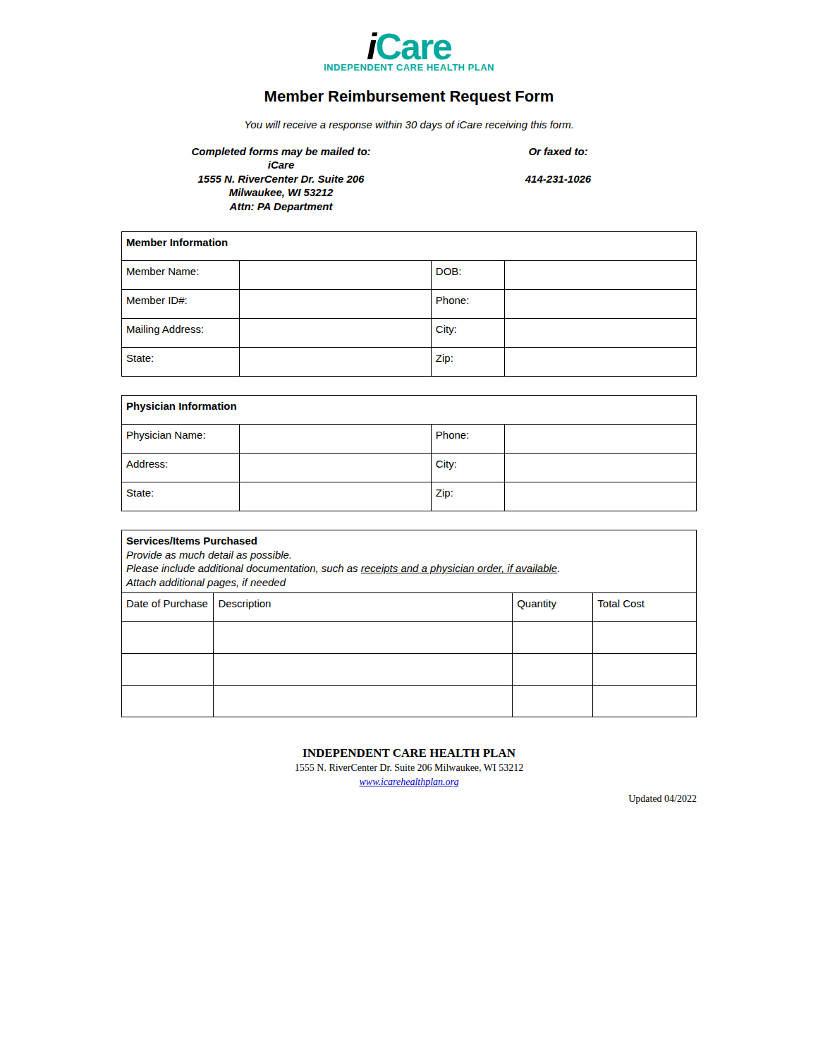iCare
INDEPENDENT CARE HEALTH PLAN
Member Reimbursement Request Form
You will receive a response within 30 days of iCare receiving this form.
Completed forms may be mailed to:
iCare
1555 N. RiverCenter Dr. Suite 206
Milwaukee, WI 53212
Attn: PA Department
Or faxed to:
414-231-1026
| Member Information |
| Member Name: | | DOB: | |
| Member ID#: | | Phone: | |
| Mailing Address: | | City: | |
| State: | | Zip: | |
| Physician Information |
| Physician Name: | | Phone: | |
| Address: | | City: | |
| State: | | Zip: | |
| Services/Items Purchased Provide as much detail as possible. Please include additional documentation, such as receipts and a physician order, if available . Attach additional pages, if needed |
| Date of Purchase | Description | Quantity | Total Cost |
INDEPENDENT CARE HEALTH PLAN
1555 N. RiverCenter Dr. Suite 206 Milwaukee, WI 53212
www.icarehealthplan.org
Updated 04/2022